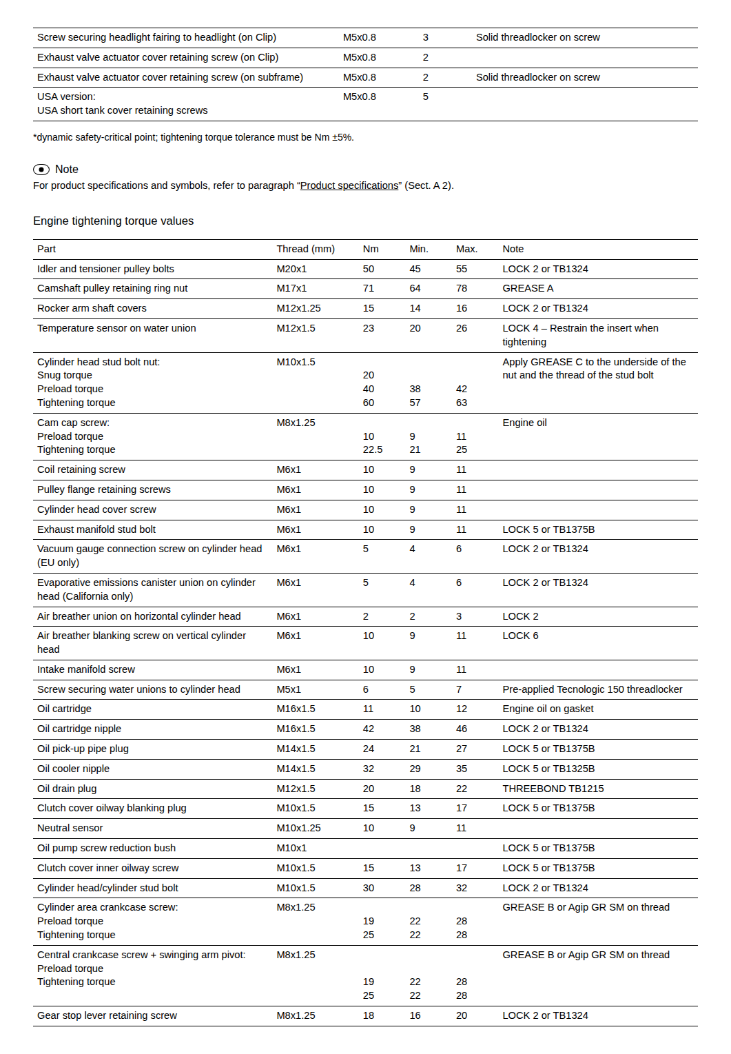| Screw securing headlight fairing to headlight (on Clip) | M5x0.8 | 3 | Solid threadlocker on screw |
| Exhaust valve actuator cover retaining screw (on Clip) | M5x0.8 | 2 | |
| Exhaust valve actuator cover retaining screw (on subframe) | M5x0.8 | 2 | Solid threadlocker on screw |
| USA version: USA short tank cover retaining screws | M5x0.8 | 5 | |
*dynamic safety-critical point; tightening torque tolerance must be Nm ±5%.
Note
For product specifications and symbols, refer to paragraph “Product specifications” (Sect. A 2).
Engine tightening torque values
| Part | Thread (mm) | Nm | Min. | Max. | Note |
| --- | --- | --- | --- | --- | --- |
| Idler and tensioner pulley bolts | M20x1 | 50 | 45 | 55 | LOCK 2 or TB1324 |
| Camshaft pulley retaining ring nut | M17x1 | 71 | 64 | 78 | GREASE A |
| Rocker arm shaft covers | M12x1.25 | 15 | 14 | 16 | LOCK 2 or TB1324 |
| Temperature sensor on water union | M12x1.5 | 23 | 20 | 26 | LOCK 4 – Restrain the insert when tightening |
| Cylinder head stud bolt nut: Snug torque Preload torque Tightening torque | M10x1.5 | 20 40 60 | 38 57 | 42 63 | Apply GREASE C to the underside of the nut and the thread of the stud bolt |
| Cam cap screw: Preload torque Tightening torque | M8x1.25 | 10 22.5 | 9 21 | 11 25 | Engine oil |
| Coil retaining screw | M6x1 | 10 | 9 | 11 | |
| Pulley flange retaining screws | M6x1 | 10 | 9 | 11 | |
| Cylinder head cover screw | M6x1 | 10 | 9 | 11 | |
| Exhaust manifold stud bolt | M6x1 | 10 | 9 | 11 | LOCK 5 or TB1375B |
| Vacuum gauge connection screw on cylinder head (EU only) | M6x1 | 5 | 4 | 6 | LOCK 2 or TB1324 |
| Evaporative emissions canister union on cylinder head (California only) | M6x1 | 5 | 4 | 6 | LOCK 2 or TB1324 |
| Air breather union on horizontal cylinder head | M6x1 | 2 | 2 | 3 | LOCK 2 |
| Air breather blanking screw on vertical cylinder head | M6x1 | 10 | 9 | 11 | LOCK 6 |
| Intake manifold screw | M6x1 | 10 | 9 | 11 | |
| Screw securing water unions to cylinder head | M5x1 | 6 | 5 | 7 | Pre-applied Tecnologic 150 threadlocker |
| Oil cartridge | M16x1.5 | 11 | 10 | 12 | Engine oil on gasket |
| Oil cartridge nipple | M16x1.5 | 42 | 38 | 46 | LOCK 2 or TB1324 |
| Oil pick-up pipe plug | M14x1.5 | 24 | 21 | 27 | LOCK 5 or TB1375B |
| Oil cooler nipple | M14x1.5 | 32 | 29 | 35 | LOCK 5 or TB1325B |
| Oil drain plug | M12x1.5 | 20 | 18 | 22 | THREEBOND TB1215 |
| Clutch cover oilway blanking plug | M10x1.5 | 15 | 13 | 17 | LOCK 5 or TB1375B |
| Neutral sensor | M10x1.25 | 10 | 9 | 11 | |
| Oil pump screw reduction bush | M10x1 | | | | LOCK 5 or TB1375B |
| Clutch cover inner oilway screw | M10x1.5 | 15 | 13 | 17 | LOCK 5 or TB1375B |
| Cylinder head/cylinder stud bolt | M10x1.5 | 30 | 28 | 32 | LOCK 2 or TB1324 |
| Cylinder area crankcase screw: Preload torque Tightening torque | M8x1.25 | 19 25 | 22 22 | 28 28 | GREASE B or Agip GR SM on thread |
| Central crankcase screw + swinging arm pivot: Preload torque Tightening torque | M8x1.25 | 19 25 | 22 22 | 28 28 | GREASE B or Agip GR SM on thread |
| Gear stop lever retaining screw | M8x1.25 | 18 | 16 | 20 | LOCK 2 or TB1324 |